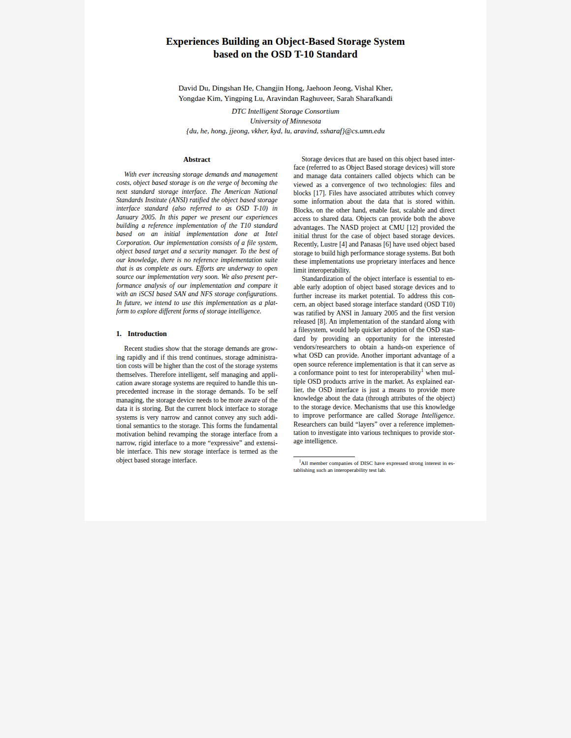Experiences Building an Object-Based Storage System
based on the OSD T-10 Standard
David Du, Dingshan He, Changjin Hong, Jaehoon Jeong, Vishal Kher,
Yongdae Kim, Yingping Lu, Aravindan Raghuveer, Sarah Sharafkandi
DTC Intelligent Storage Consortium
University of Minnesota
{du, he, hong, jjeong, vkher, kyd, lu, aravind, ssharaf}@cs.umn.edu
Abstract
With ever increasing storage demands and management costs, object based storage is on the verge of becoming the next standard storage interface. The American National Standards Institute (ANSI) ratified the object based storage interface standard (also referred to as OSD T-10) in January 2005. In this paper we present our experiences building a reference implementation of the T10 standard based on an initial implementation done at Intel Corporation. Our implementation consists of a file system, object based target and a security manager. To the best of our knowledge, there is no reference implementation suite that is as complete as ours. Efforts are underway to open source our implementation very soon. We also present performance analysis of our implementation and compare it with an iSCSI based SAN and NFS storage configurations. In future, we intend to use this implementation as a platform to explore different forms of storage intelligence.
1. Introduction
Recent studies show that the storage demands are growing rapidly and if this trend continues, storage administration costs will be higher than the cost of the storage systems themselves. Therefore intelligent, self managing and application aware storage systems are required to handle this unprecedented increase in the storage demands. To be self managing, the storage device needs to be more aware of the data it is storing. But the current block interface to storage systems is very narrow and cannot convey any such additional semantics to the storage. This forms the fundamental motivation behind revamping the storage interface from a narrow, rigid interface to a more “expressive” and extensible interface. This new storage interface is termed as the object based storage interface.
Storage devices that are based on this object based interface (referred to as Object Based storage devices) will store and manage data containers called objects which can be viewed as a convergence of two technologies: files and blocks [17]. Files have associated attributes which convey some information about the data that is stored within. Blocks, on the other hand, enable fast, scalable and direct access to shared data. Objects can provide both the above advantages. The NASD project at CMU [12] provided the initial thrust for the case of object based storage devices. Recently, Lustre [4] and Panasas [6] have used object based storage to build high performance storage systems. But both these implementations use proprietary interfaces and hence limit interoperability.
Standardization of the object interface is essential to enable early adoption of object based storage devices and to further increase its market potential. To address this concern, an object based storage interface standard (OSD T10) was ratified by ANSI in January 2005 and the first version released [8]. An implementation of the standard along with a filesystem, would help quicker adoption of the OSD standard by providing an opportunity for the interested vendors/researchers to obtain a hands-on experience of what OSD can provide. Another important advantage of a open source reference implementation is that it can serve as a conformance point to test for interoperability1 when multiple OSD products arrive in the market. As explained earlier, the OSD interface is just a means to provide more knowledge about the data (through attributes of the object) to the storage device. Mechanisms that use this knowledge to improve performance are called Storage Intelligence. Researchers can build “layers” over a reference implementation to investigate into various techniques to provide storage intelligence.
1All member companies of DISC have expressed strong interest in establishing such an interoperability test lab.